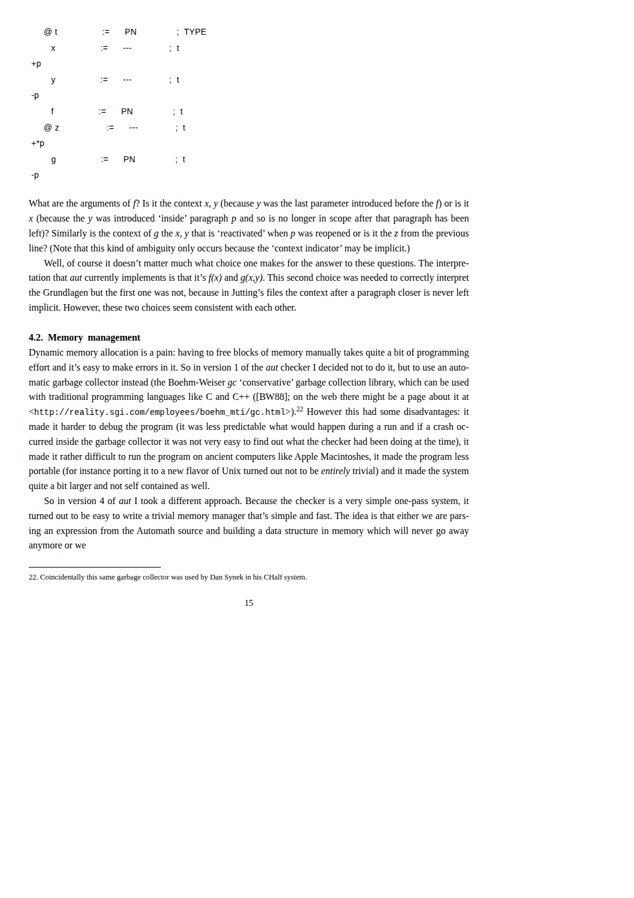@ t := PN ; TYPE x := --- ; t +p y := --- ; t -p f := PN ; t @ z := --- ; t +*p g := PN ; t -p
What are the arguments of f? Is it the context x, y (because y was the last parameter introduced before the f) or is it x (because the y was introduced ‘inside’ paragraph p and so is no longer in scope after that paragraph has been left)? Similarly is the context of g the x, y that is ‘reactivated’ when p was reopened or is it the z from the previous line? (Note that this kind of ambiguity only occurs because the ‘context indicator’ may be implicit.)
Well, of course it doesn’t matter much what choice one makes for the answer to these questions. The interpretation that aut currently implements is that it’s f(x) and g(x,y). This second choice was needed to correctly interpret the Grundlagen but the first one was not, because in Jutting’s files the context after a paragraph closer is never left implicit. However, these two choices seem consistent with each other.
4.2. Memory management
Dynamic memory allocation is a pain: having to free blocks of memory manually takes quite a bit of programming effort and it’s easy to make errors in it. So in version 1 of the aut checker I decided not to do it, but to use an automatic garbage collector instead (the Boehm-Weiser gc ‘conservative’ garbage collection library, which can be used with traditional programming languages like C and C++ ([BW88]; on the web there might be a page about it at <http://reality.sgi.com/employees/boehm_mti/gc.html>).22 However this had some disadvantages: it made it harder to debug the program (it was less predictable what would happen during a run and if a crash occurred inside the garbage collector it was not very easy to find out what the checker had been doing at the time), it made it rather difficult to run the program on ancient computers like Apple Macintoshes, it made the program less portable (for instance porting it to a new flavor of Unix turned out not to be entirely trivial) and it made the system quite a bit larger and not self contained as well.
So in version 4 of aut I took a different approach. Because the checker is a very simple one-pass system, it turned out to be easy to write a trivial memory manager that’s simple and fast. The idea is that either we are parsing an expression from the Automath source and building a data structure in memory which will never go away anymore or we
22. Coincidentally this same garbage collector was used by Dan Synek in his CHalf system.
15